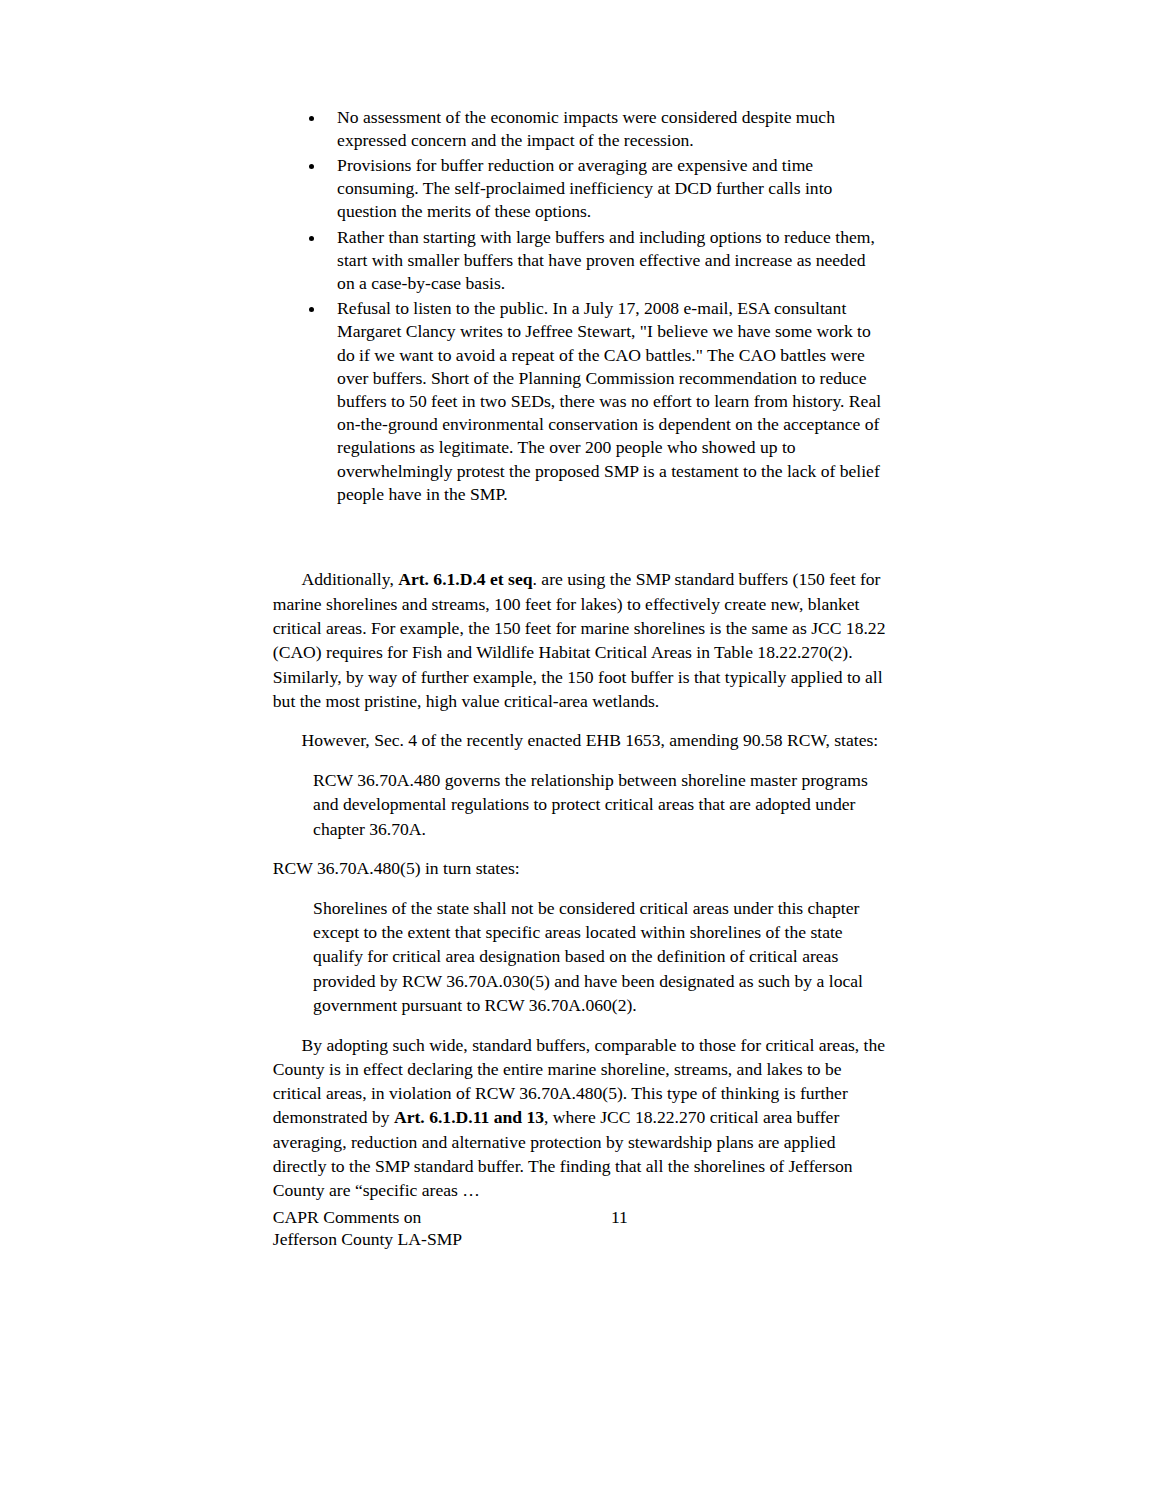No assessment of the economic impacts were considered despite much expressed concern and the impact of the recession.
Provisions for buffer reduction or averaging are expensive and time consuming. The self-proclaimed inefficiency at DCD further calls into question the merits of these options.
Rather than starting with large buffers and including options to reduce them, start with smaller buffers that have proven effective and increase as needed on a case-by-case basis.
Refusal to listen to the public. In a July 17, 2008 e-mail, ESA consultant Margaret Clancy writes to Jeffree Stewart, "I believe we have some work to do if we want to avoid a repeat of the CAO battles." The CAO battles were over buffers. Short of the Planning Commission recommendation to reduce buffers to 50 feet in two SEDs, there was no effort to learn from history. Real on-the-ground environmental conservation is dependent on the acceptance of regulations as legitimate. The over 200 people who showed up to overwhelmingly protest the proposed SMP is a testament to the lack of belief people have in the SMP.
Additionally, Art. 6.1.D.4 et seq. are using the SMP standard buffers (150 feet for marine shorelines and streams, 100 feet for lakes) to effectively create new, blanket critical areas. For example, the 150 feet for marine shorelines is the same as JCC 18.22 (CAO) requires for Fish and Wildlife Habitat Critical Areas in Table 18.22.270(2). Similarly, by way of further example, the 150 foot buffer is that typically applied to all but the most pristine, high value critical-area wetlands.
However, Sec. 4 of the recently enacted EHB 1653, amending 90.58 RCW, states:
RCW 36.70A.480 governs the relationship between shoreline master programs and developmental regulations to protect critical areas that are adopted under chapter 36.70A.
RCW 36.70A.480(5) in turn states:
Shorelines of the state shall not be considered critical areas under this chapter except to the extent that specific areas located within shorelines of the state qualify for critical area designation based on the definition of critical areas provided by RCW 36.70A.030(5) and have been designated as such by a local government pursuant to RCW 36.70A.060(2).
By adopting such wide, standard buffers, comparable to those for critical areas, the County is in effect declaring the entire marine shoreline, streams, and lakes to be critical areas, in violation of RCW 36.70A.480(5). This type of thinking is further demonstrated by Art. 6.1.D.11 and 13, where JCC 18.22.270 critical area buffer averaging, reduction and alternative protection by stewardship plans are applied directly to the SMP standard buffer. The finding that all the shorelines of Jefferson County are “specific areas …
CAPR Comments on
Jefferson County LA-SMP 11